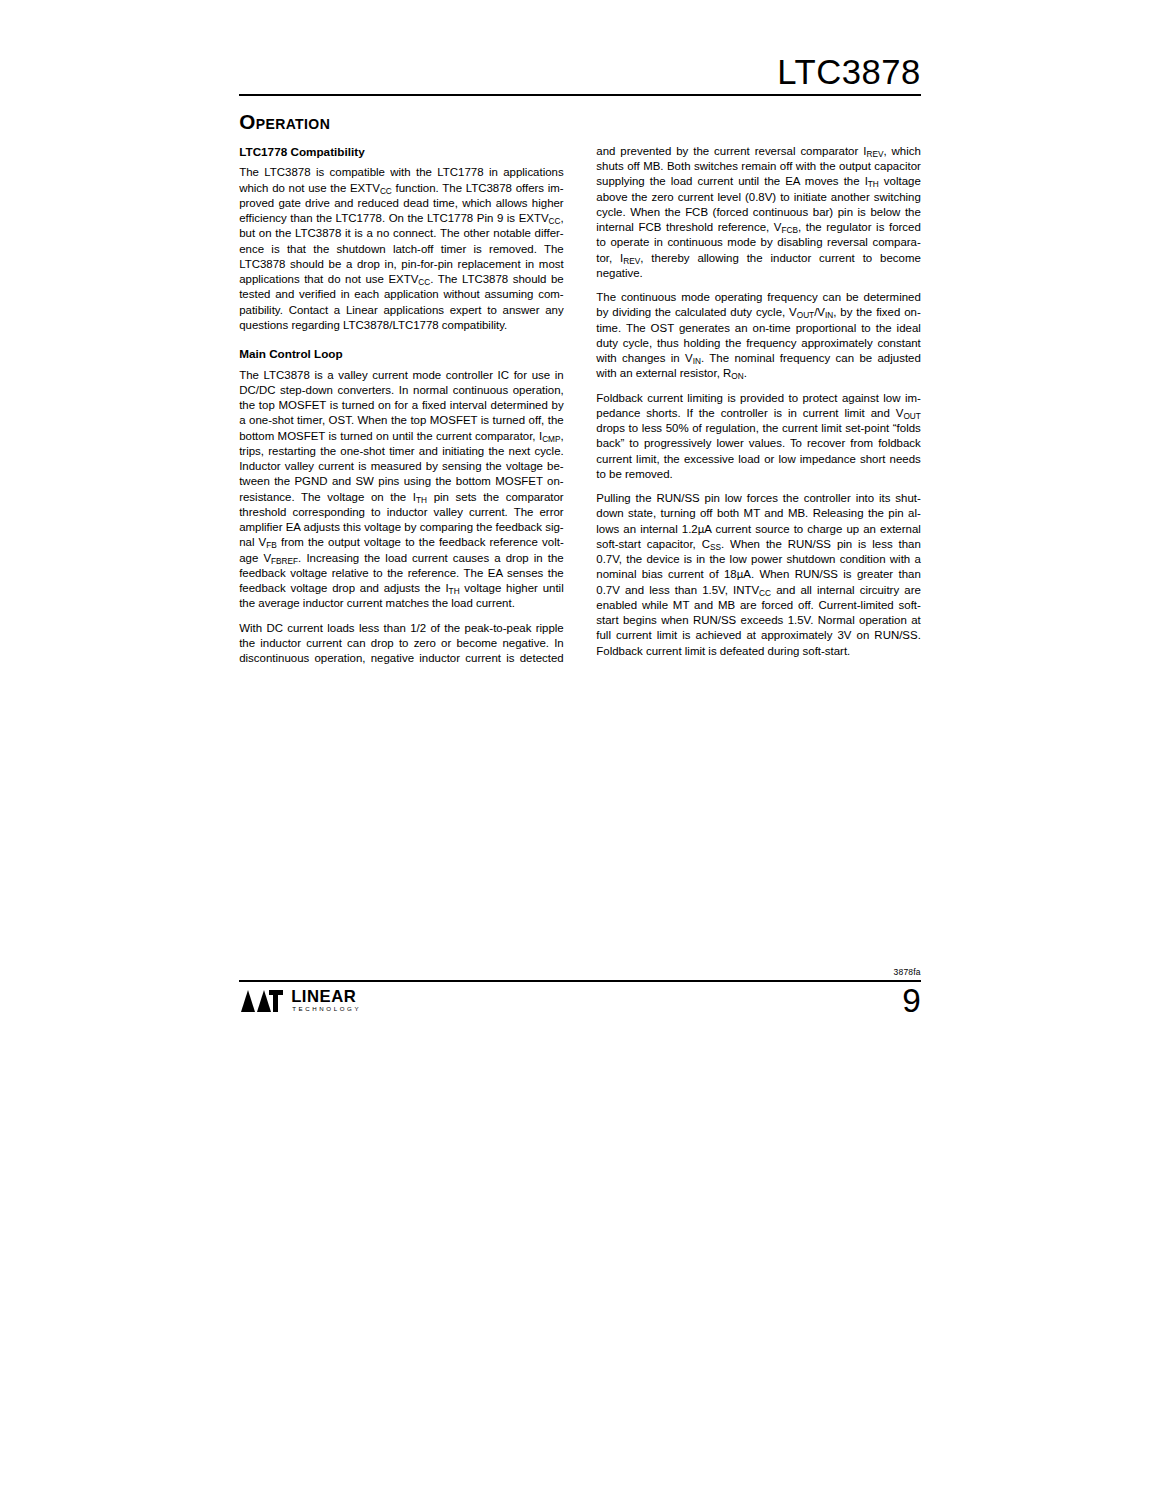LTC3878
Operation
LTC1778 Compatibility
The LTC3878 is compatible with the LTC1778 in applications which do not use the EXTVCC function. The LTC3878 offers improved gate drive and reduced dead time, which allows higher efficiency than the LTC1778. On the LTC1778 Pin 9 is EXTVCC, but on the LTC3878 it is a no connect. The other notable difference is that the shutdown latch-off timer is removed. The LTC3878 should be a drop in, pin-for-pin replacement in most applications that do not use EXTVCC. The LTC3878 should be tested and verified in each application without assuming compatibility. Contact a Linear applications expert to answer any questions regarding LTC3878/LTC1778 compatibility.
Main Control Loop
The LTC3878 is a valley current mode controller IC for use in DC/DC step-down converters. In normal continuous operation, the top MOSFET is turned on for a fixed interval determined by a one-shot timer, OST. When the top MOSFET is turned off, the bottom MOSFET is turned on until the current comparator, ICMP, trips, restarting the one-shot timer and initiating the next cycle. Inductor valley current is measured by sensing the voltage between the PGND and SW pins using the bottom MOSFET on-resistance. The voltage on the ITH pin sets the comparator threshold corresponding to inductor valley current. The error amplifier EA adjusts this voltage by comparing the feedback signal VFB from the output voltage to the feedback reference voltage VFBREF. Increasing the load current causes a drop in the feedback voltage relative to the reference. The EA senses the feedback voltage drop and adjusts the ITH voltage higher until the average inductor current matches the load current.
With DC current loads less than 1/2 of the peak-to-peak ripple the inductor current can drop to zero or become negative. In discontinuous operation, negative inductor current is detected and prevented by the current reversal comparator IREV, which shuts off MB. Both switches remain off with the output capacitor supplying the load current until the EA moves the ITH voltage above the zero current level (0.8V) to initiate another switching cycle. When the FCB (forced continuous bar) pin is below the internal FCB threshold reference, VFCB, the regulator is forced to operate in continuous mode by disabling reversal comparator, IREV, thereby allowing the inductor current to become negative.
The continuous mode operating frequency can be determined by dividing the calculated duty cycle, VOUT/VIN, by the fixed on-time. The OST generates an on-time proportional to the ideal duty cycle, thus holding the frequency approximately constant with changes in VIN. The nominal frequency can be adjusted with an external resistor, RON.
Foldback current limiting is provided to protect against low impedance shorts. If the controller is in current limit and VOUT drops to less 50% of regulation, the current limit set-point “folds back” to progressively lower values. To recover from foldback current limit, the excessive load or low impedance short needs to be removed.
Pulling the RUN/SS pin low forces the controller into its shutdown state, turning off both MT and MB. Releasing the pin allows an internal 1.2µA current source to charge up an external soft-start capacitor, CSS. When the RUN/SS pin is less than 0.7V, the device is in the low power shutdown condition with a nominal bias current of 18µA. When RUN/SS is greater than 0.7V and less than 1.5V, INTVCC and all internal circuitry are enabled while MT and MB are forced off. Current-limited soft-start begins when RUN/SS exceeds 1.5V. Normal operation at full current limit is achieved at approximately 3V on RUN/SS. Foldback current limit is defeated during soft-start.
3878fa
LINEAR TECHNOLOGY
9